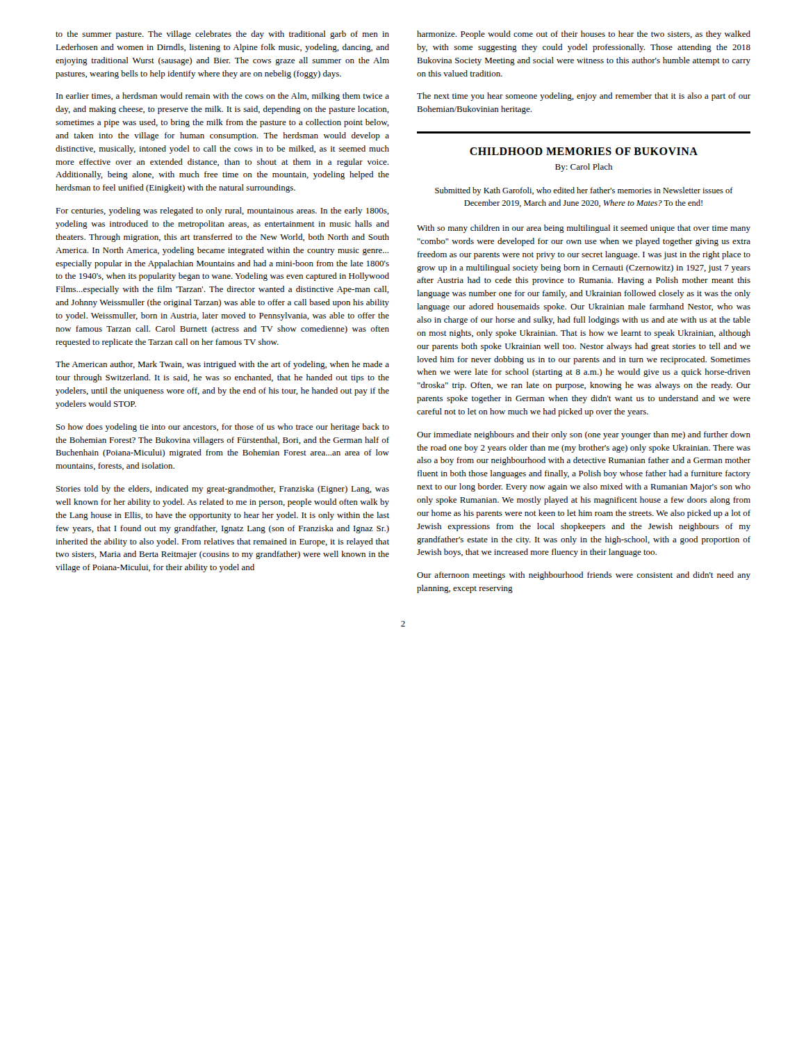to the summer pasture. The village celebrates the day with traditional garb of men in Lederhosen and women in Dirndls, listening to Alpine folk music, yodeling, dancing, and enjoying traditional Wurst (sausage) and Bier. The cows graze all summer on the Alm pastures, wearing bells to help identify where they are on nebelig (foggy) days.
In earlier times, a herdsman would remain with the cows on the Alm, milking them twice a day, and making cheese, to preserve the milk. It is said, depending on the pasture location, sometimes a pipe was used, to bring the milk from the pasture to a collection point below, and taken into the village for human consumption. The herdsman would develop a distinctive, musically, intoned yodel to call the cows in to be milked, as it seemed much more effective over an extended distance, than to shout at them in a regular voice. Additionally, being alone, with much free time on the mountain, yodeling helped the herdsman to feel unified (Einigkeit) with the natural surroundings.
For centuries, yodeling was relegated to only rural, mountainous areas. In the early 1800s, yodeling was introduced to the metropolitan areas, as entertainment in music halls and theaters. Through migration, this art transferred to the New World, both North and South America. In North America, yodeling became integrated within the country music genre... especially popular in the Appalachian Mountains and had a mini-boon from the late 1800's to the 1940's, when its popularity began to wane. Yodeling was even captured in Hollywood Films...especially with the film 'Tarzan'. The director wanted a distinctive Ape-man call, and Johnny Weissmuller (the original Tarzan) was able to offer a call based upon his ability to yodel. Weissmuller, born in Austria, later moved to Pennsylvania, was able to offer the now famous Tarzan call. Carol Burnett (actress and TV show comedienne) was often requested to replicate the Tarzan call on her famous TV show.
The American author, Mark Twain, was intrigued with the art of yodeling, when he made a tour through Switzerland. It is said, he was so enchanted, that he handed out tips to the yodelers, until the uniqueness wore off, and by the end of his tour, he handed out pay if the yodelers would STOP.
So how does yodeling tie into our ancestors, for those of us who trace our heritage back to the Bohemian Forest? The Bukovina villagers of Fürstenthal, Bori, and the German half of Buchenhain (Poiana-Micului) migrated from the Bohemian Forest area...an area of low mountains, forests, and isolation.
Stories told by the elders, indicated my great-grandmother, Franziska (Eigner) Lang, was well known for her ability to yodel. As related to me in person, people would often walk by the Lang house in Ellis, to have the opportunity to hear her yodel. It is only within the last few years, that I found out my grandfather, Ignatz Lang (son of Franziska and Ignaz Sr.) inherited the ability to also yodel. From relatives that remained in Europe, it is relayed that two sisters, Maria and Berta Reitmajer (cousins to my grandfather) were well known in the village of Poiana-Micului, for their ability to yodel and
harmonize. People would come out of their houses to hear the two sisters, as they walked by, with some suggesting they could yodel professionally. Those attending the 2018 Bukovina Society Meeting and social were witness to this author's humble attempt to carry on this valued tradition.
The next time you hear someone yodeling, enjoy and remember that it is also a part of our Bohemian/Bukovinian heritage.
Childhood Memories of Bukovina
By: Carol Plach
Submitted by Kath Garofoli, who edited her father's memories in Newsletter issues of December 2019, March and June 2020, Where to Mates? To the end!
With so many children in our area being multilingual it seemed unique that over time many "combo" words were developed for our own use when we played together giving us extra freedom as our parents were not privy to our secret language. I was just in the right place to grow up in a multilingual society being born in Cernauti (Czernowitz) in 1927, just 7 years after Austria had to cede this province to Rumania. Having a Polish mother meant this language was number one for our family, and Ukrainian followed closely as it was the only language our adored housemaids spoke. Our Ukrainian male farmhand Nestor, who was also in charge of our horse and sulky, had full lodgings with us and ate with us at the table on most nights, only spoke Ukrainian. That is how we learnt to speak Ukrainian, although our parents both spoke Ukrainian well too. Nestor always had great stories to tell and we loved him for never dobbing us in to our parents and in turn we reciprocated. Sometimes when we were late for school (starting at 8 a.m.) he would give us a quick horse-driven "droska" trip. Often, we ran late on purpose, knowing he was always on the ready. Our parents spoke together in German when they didn't want us to understand and we were careful not to let on how much we had picked up over the years.
Our immediate neighbours and their only son (one year younger than me) and further down the road one boy 2 years older than me (my brother's age) only spoke Ukrainian. There was also a boy from our neighbourhood with a detective Rumanian father and a German mother fluent in both those languages and finally, a Polish boy whose father had a furniture factory next to our long border. Every now again we also mixed with a Rumanian Major's son who only spoke Rumanian. We mostly played at his magnificent house a few doors along from our home as his parents were not keen to let him roam the streets. We also picked up a lot of Jewish expressions from the local shopkeepers and the Jewish neighbours of my grandfather's estate in the city. It was only in the high-school, with a good proportion of Jewish boys, that we increased more fluency in their language too.
Our afternoon meetings with neighbourhood friends were consistent and didn't need any planning, except reserving
2